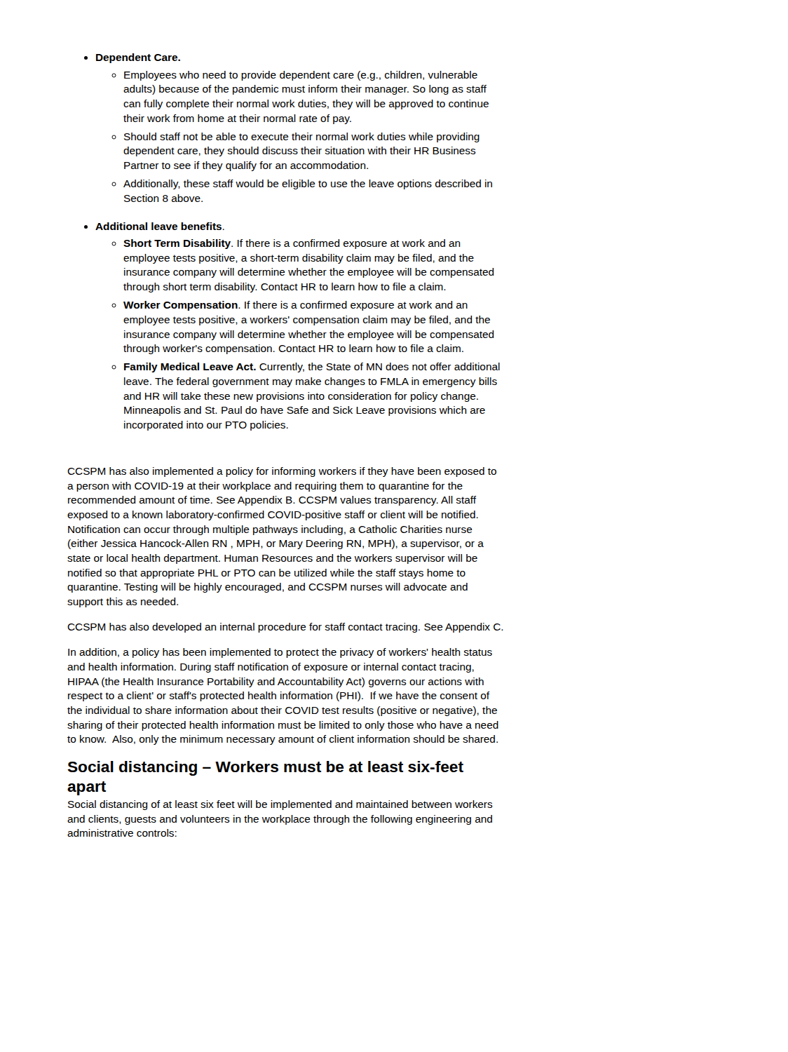Dependent Care.
Employees who need to provide dependent care (e.g., children, vulnerable adults) because of the pandemic must inform their manager. So long as staff can fully complete their normal work duties, they will be approved to continue their work from home at their normal rate of pay.
Should staff not be able to execute their normal work duties while providing dependent care, they should discuss their situation with their HR Business Partner to see if they qualify for an accommodation.
Additionally, these staff would be eligible to use the leave options described in Section 8 above.
Additional leave benefits.
Short Term Disability. If there is a confirmed exposure at work and an employee tests positive, a short-term disability claim may be filed, and the insurance company will determine whether the employee will be compensated through short term disability. Contact HR to learn how to file a claim.
Worker Compensation. If there is a confirmed exposure at work and an employee tests positive, a workers' compensation claim may be filed, and the insurance company will determine whether the employee will be compensated through worker's compensation. Contact HR to learn how to file a claim.
Family Medical Leave Act. Currently, the State of MN does not offer additional leave. The federal government may make changes to FMLA in emergency bills and HR will take these new provisions into consideration for policy change. Minneapolis and St. Paul do have Safe and Sick Leave provisions which are incorporated into our PTO policies.
CCSPM has also implemented a policy for informing workers if they have been exposed to a person with COVID-19 at their workplace and requiring them to quarantine for the recommended amount of time. See Appendix B. CCSPM values transparency. All staff exposed to a known laboratory-confirmed COVID-positive staff or client will be notified. Notification can occur through multiple pathways including, a Catholic Charities nurse (either Jessica Hancock-Allen RN , MPH, or Mary Deering RN, MPH), a supervisor, or a state or local health department. Human Resources and the workers supervisor will be notified so that appropriate PHL or PTO can be utilized while the staff stays home to quarantine. Testing will be highly encouraged, and CCSPM nurses will advocate and support this as needed.
CCSPM has also developed an internal procedure for staff contact tracing. See Appendix C.
In addition, a policy has been implemented to protect the privacy of workers' health status and health information. During staff notification of exposure or internal contact tracing, HIPAA (the Health Insurance Portability and Accountability Act) governs our actions with respect to a client' or staff's protected health information (PHI). If we have the consent of the individual to share information about their COVID test results (positive or negative), the sharing of their protected health information must be limited to only those who have a need to know. Also, only the minimum necessary amount of client information should be shared.
Social distancing – Workers must be at least six-feet apart
Social distancing of at least six feet will be implemented and maintained between workers and clients, guests and volunteers in the workplace through the following engineering and administrative controls: